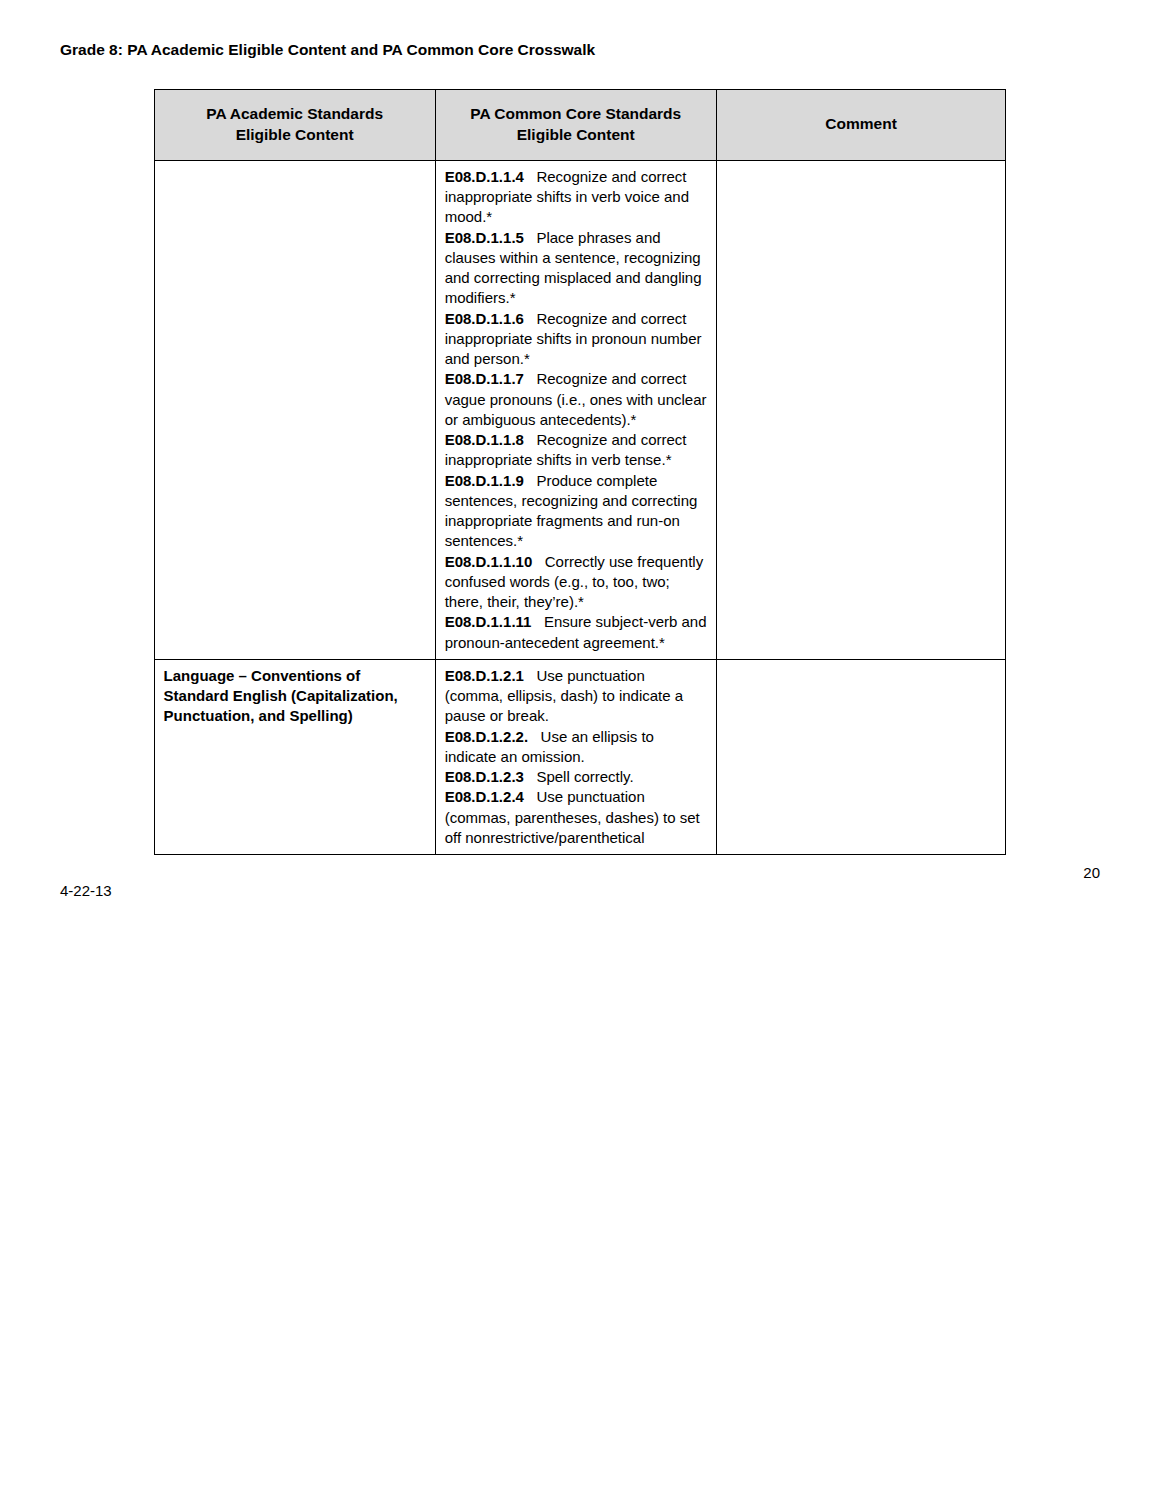Grade 8: PA Academic Eligible Content and PA Common Core Crosswalk
| PA Academic Standards Eligible Content | PA Common Core Standards Eligible Content | Comment |
| --- | --- | --- |
| | E08.D.1.1.4 Recognize and correct inappropriate shifts in verb voice and mood.* E08.D.1.1.5 Place phrases and clauses within a sentence, recognizing and correcting misplaced and dangling modifiers.* E08.D.1.1.6 Recognize and correct inappropriate shifts in pronoun number and person.* E08.D.1.1.7 Recognize and correct vague pronouns (i.e., ones with unclear or ambiguous antecedents).* E08.D.1.1.8 Recognize and correct inappropriate shifts in verb tense.* E08.D.1.1.9 Produce complete sentences, recognizing and correcting inappropriate fragments and run-on sentences.* E08.D.1.1.10 Correctly use frequently confused words (e.g., to, too, two; there, their, they’re).* E08.D.1.1.11 Ensure subject-verb and pronoun-antecedent agreement.* | |
| Language – Conventions of Standard English (Capitalization, Punctuation, and Spelling) | E08.D.1.2.1 Use punctuation (comma, ellipsis, dash) to indicate a pause or break. E08.D.1.2.2. Use an ellipsis to indicate an omission. E08.D.1.2.3 Spell correctly. E08.D.1.2.4 Use punctuation (commas, parentheses, dashes) to set off nonrestrictive/parenthetical | |
4-22-13 20